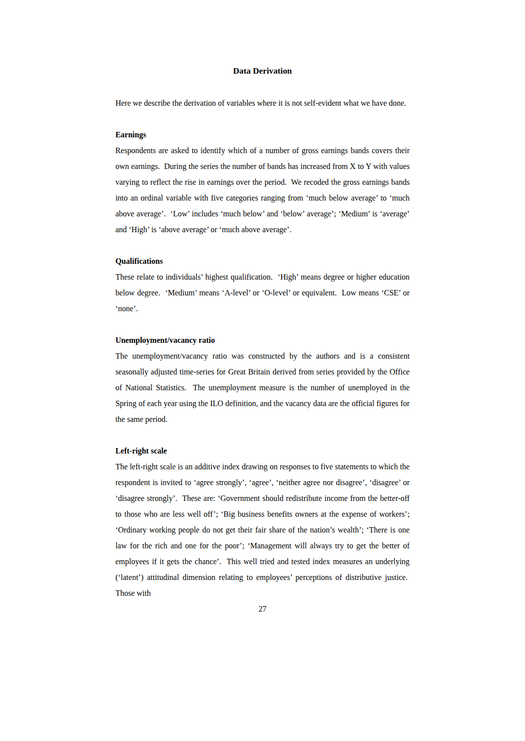Data Derivation
Here we describe the derivation of variables where it is not self-evident what we have done.
Earnings
Respondents are asked to identify which of a number of gross earnings bands covers their own earnings. During the series the number of bands has increased from X to Y with values varying to reflect the rise in earnings over the period. We recoded the gross earnings bands into an ordinal variable with five categories ranging from ‘much below average’ to ‘much above average’. ‘Low’ includes ‘much below’ and ‘below’ average’; ‘Medium’ is ‘average’ and ‘High’ is ‘above average’ or ‘much above average’.
Qualifications
These relate to individuals’ highest qualification. ‘High’ means degree or higher education below degree. ‘Medium’ means ‘A-level’ or ‘O-level’ or equivalent. Low means ‘CSE’ or ‘none’.
Unemployment/vacancy ratio
The unemployment/vacancy ratio was constructed by the authors and is a consistent seasonally adjusted time-series for Great Britain derived from series provided by the Office of National Statistics. The unemployment measure is the number of unemployed in the Spring of each year using the ILO definition, and the vacancy data are the official figures for the same period.
Left-right scale
The left-right scale is an additive index drawing on responses to five statements to which the respondent is invited to ‘agree strongly’, ‘agree’, ‘neither agree nor disagree’, ‘disagree’ or ‘disagree strongly’. These are: ‘Government should redistribute income from the better-off to those who are less well off’; ‘Big business benefits owners at the expense of workers’; ‘Ordinary working people do not get their fair share of the nation’s wealth’; ‘There is one law for the rich and one for the poor’; ‘Management will always try to get the better of employees if it gets the chance’. This well tried and tested index measures an underlying (‘latent’) attitudinal dimension relating to employees’ perceptions of distributive justice. Those with
27